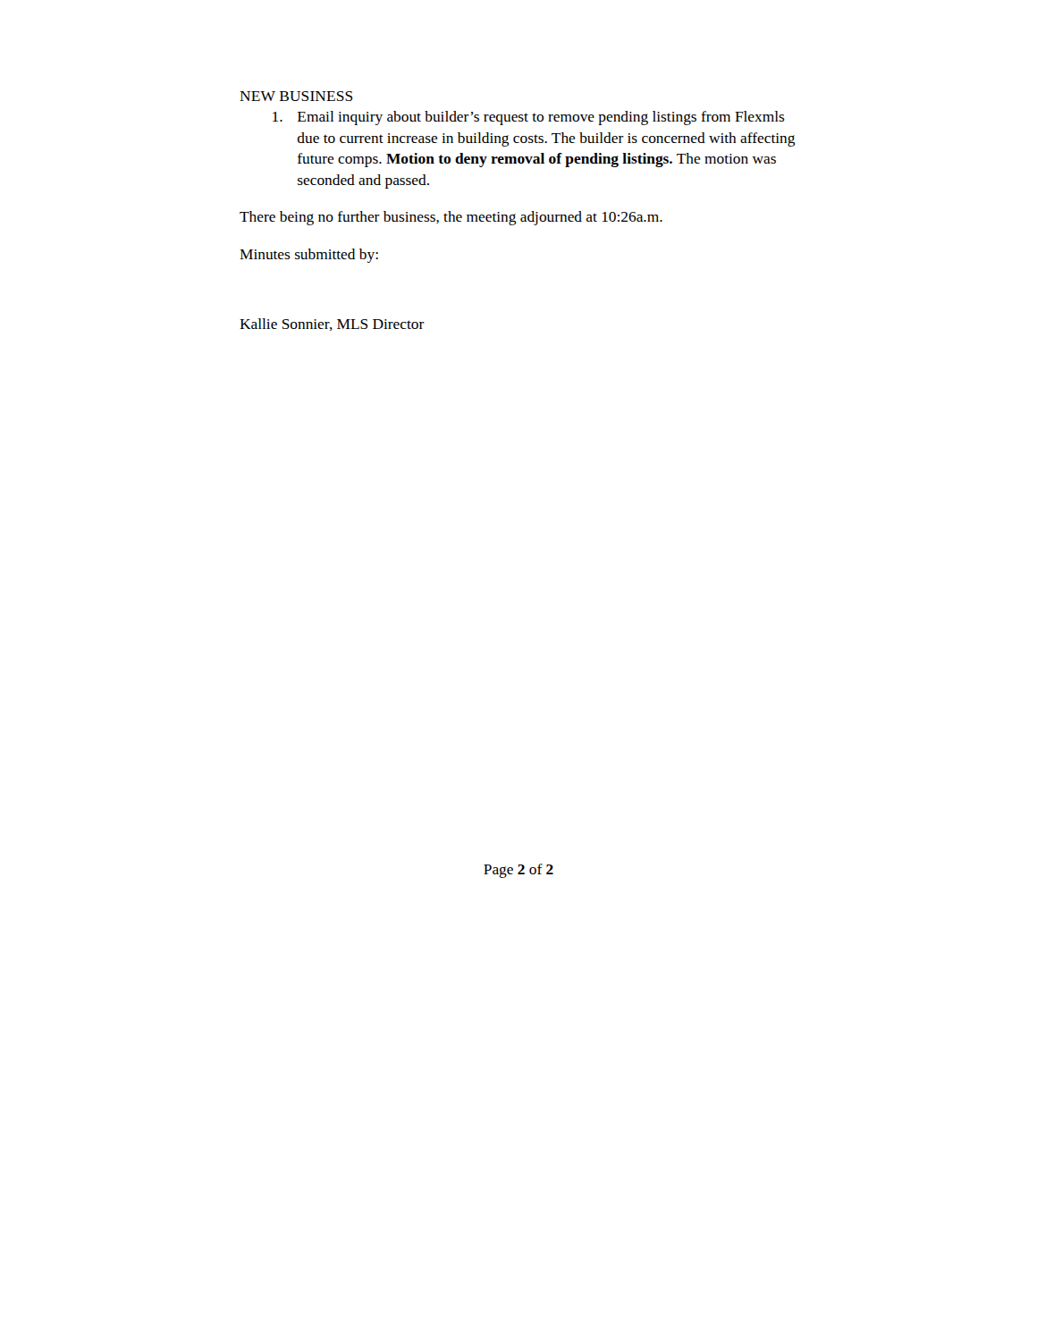NEW BUSINESS
Email inquiry about builder’s request to remove pending listings from Flexmls due to current increase in building costs. The builder is concerned with affecting future comps. Motion to deny removal of pending listings. The motion was seconded and passed.
There being no further business, the meeting adjourned at 10:26a.m.
Minutes submitted by:
Kallie Sonnier, MLS Director
Page 2 of 2